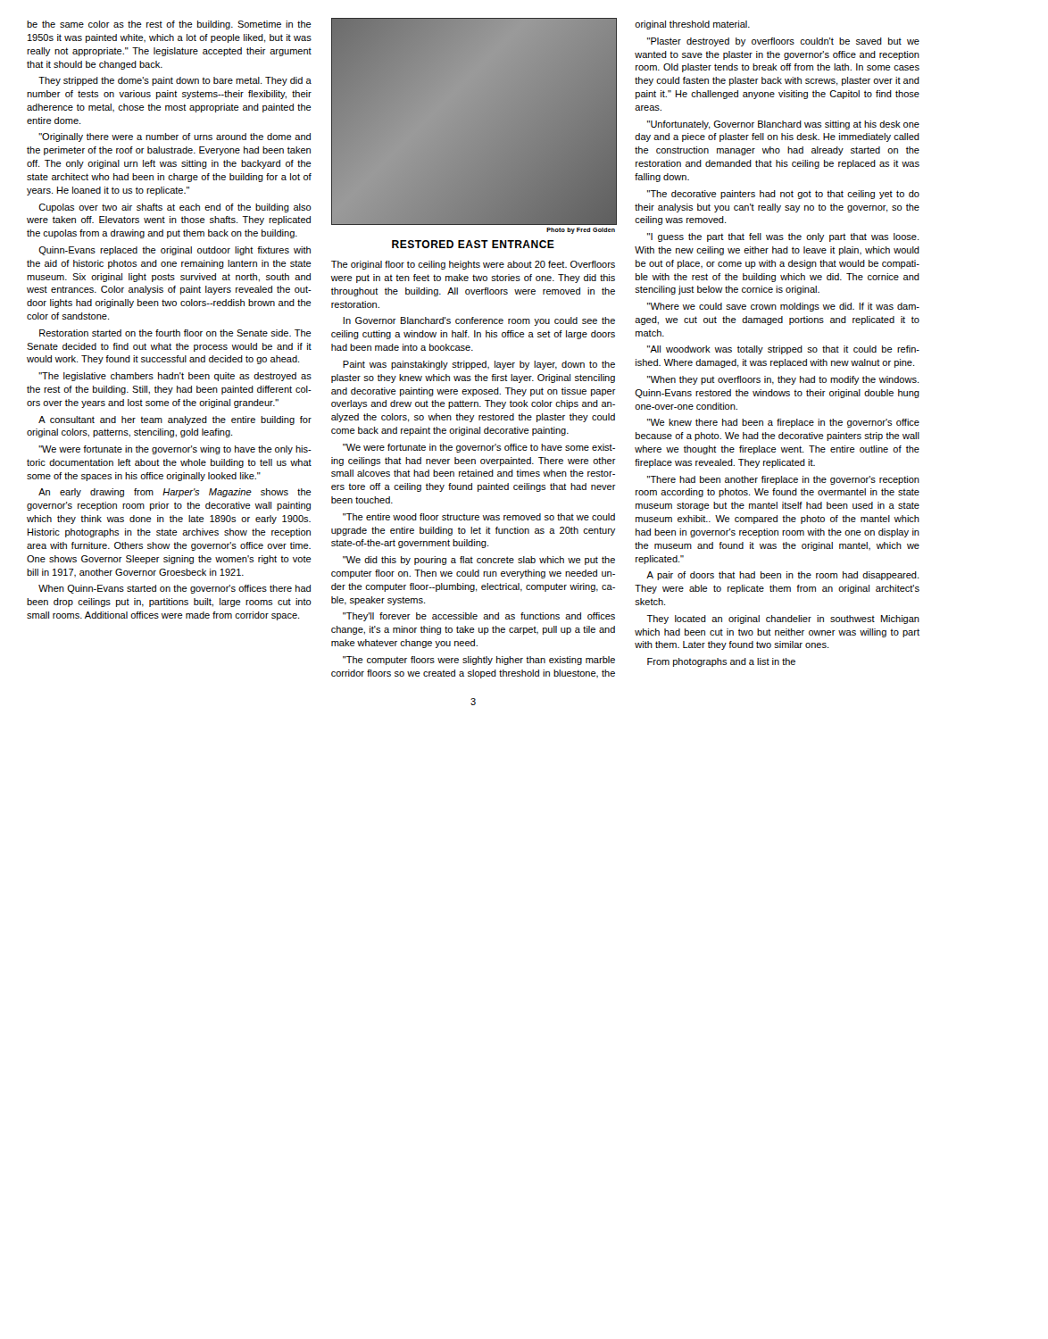be the same color as the rest of the building. Sometime in the 1950s it was painted white, which a lot of people liked, but it was really not appropriate." The legislature accepted their argument that it should be changed back.
They stripped the dome's paint down to bare metal. They did a number of tests on various paint systems--their flexibility, their adherence to metal, chose the most appropriate and painted the entire dome.
"Originally there were a number of urns around the dome and the perimeter of the roof or balustrade. Everyone had been taken off. The only original urn left was sitting in the backyard of the state architect who had been in charge of the building for a lot of years. He loaned it to us to replicate."
Cupolas over two air shafts at each end of the building also were taken off. Elevators went in those shafts. They replicated the cupolas from a drawing and put them back on the building.
Quinn-Evans replaced the original outdoor light fixtures with the aid of historic photos and one remaining lantern in the state museum. Six original light posts survived at north, south and west entrances. Color analysis of paint layers revealed the outdoor lights had originally been two colors--reddish brown and the color of sandstone.
Restoration started on the fourth floor on the Senate side. The Senate decided to find out what the process would be and if it would work. They found it successful and decided to go ahead.
"The legislative chambers hadn't been quite as destroyed as the rest of the building. Still, they had been painted different colors over the years and lost some of the original grandeur."
A consultant and her team analyzed the entire building for original colors, patterns, stenciling, gold leafing.
"We were fortunate in the governor's wing to have the only historic documentation left about the whole building to tell us what some of the spaces in his office originally looked like."
An early drawing from Harper's Magazine shows the governor's reception room prior to the decorative wall painting which they think was done in the late 1890s or early 1900s. Historic photographs in the state archives show the reception area with furniture. Others show the governor's office over time. One shows Governor Sleeper signing the women's right to vote bill in 1917, another Governor Groesbeck in 1921.
When Quinn-Evans started on the governor's offices there had been drop ceilings put in, partitions built, large rooms cut into small rooms. Additional offices were made from corridor space.
Photo by Fred Golden
RESTORED EAST ENTRANCE
The original floor to ceiling heights were about 20 feet. Overfloors were put in at ten feet to make two stories of one. They did this throughout the building. All overfloors were removed in the restoration.
In Governor Blanchard's conference room you could see the ceiling cutting a window in half. In his office a set of large doors had been made into a bookcase.
Paint was painstakingly stripped, layer by layer, down to the plaster so they knew which was the first layer. Original stenciling and decorative painting were exposed. They put on tissue paper overlays and drew out the pattern. They took color chips and analyzed the colors, so when they restored the plaster they could come back and repaint the original decorative painting.
"We were fortunate in the governor's office to have some existing ceilings that had never been overpainted. There were other small alcoves that had been retained and times when the restorers tore off a ceiling they found painted ceilings that had never been touched.
"The entire wood floor structure was removed so that we could upgrade the entire building to let it function as a 20th century state-of-the-art government building.
"We did this by pouring a flat concrete slab which we put the computer floor on. Then we could run everything we needed under the computer floor--plumbing, electrical, computer wiring, cable, speaker systems.
"They'll forever be accessible and as functions and offices change, it's a minor thing to take up the carpet, pull up a tile and make whatever change you need.
"The computer floors were slightly higher than existing marble corridor floors so we created a sloped threshold in bluestone, the original threshold material.
"Plaster destroyed by overfloors couldn't be saved but we wanted to save the plaster in the governor's office and reception room. Old plaster tends to break off from the lath. In some cases they could fasten the plaster back with screws, plaster over it and paint it." He challenged anyone visiting the Capitol to find those areas.
"Unfortunately, Governor Blanchard was sitting at his desk one day and a piece of plaster fell on his desk. He immediately called the construction manager who had already started on the restoration and demanded that his ceiling be replaced as it was falling down.
"The decorative painters had not got to that ceiling yet to do their analysis but you can't really say no to the governor, so the ceiling was removed.
"I guess the part that fell was the only part that was loose. With the new ceiling we either had to leave it plain, which would be out of place, or come up with a design that would be compatible with the rest of the building which we did. The cornice and stenciling just below the cornice is original.
"Where we could save crown moldings we did. If it was damaged, we cut out the damaged portions and replicated it to match.
"All woodwork was totally stripped so that it could be refinished. Where damaged, it was replaced with new walnut or pine.
"When they put overfloors in, they had to modify the windows. Quinn-Evans restored the windows to their original double hung one-over-one condition.
"We knew there had been a fireplace in the governor's office because of a photo. We had the decorative painters strip the wall where we thought the fireplace went. The entire outline of the fireplace was revealed. They replicated it.
"There had been another fireplace in the governor's reception room according to photos. We found the overmantel in the state museum storage but the mantel itself had been used in a state museum exhibit.. We compared the photo of the mantel which had been in governor's reception room with the one on display in the museum and found it was the original mantel, which we replicated."
A pair of doors that had been in the room had disappeared. They were able to replicate them from an original architect's sketch.
They located an original chandelier in southwest Michigan which had been cut in two but neither owner was willing to part with them. Later they found two similar ones.
From photographs and a list in the
3